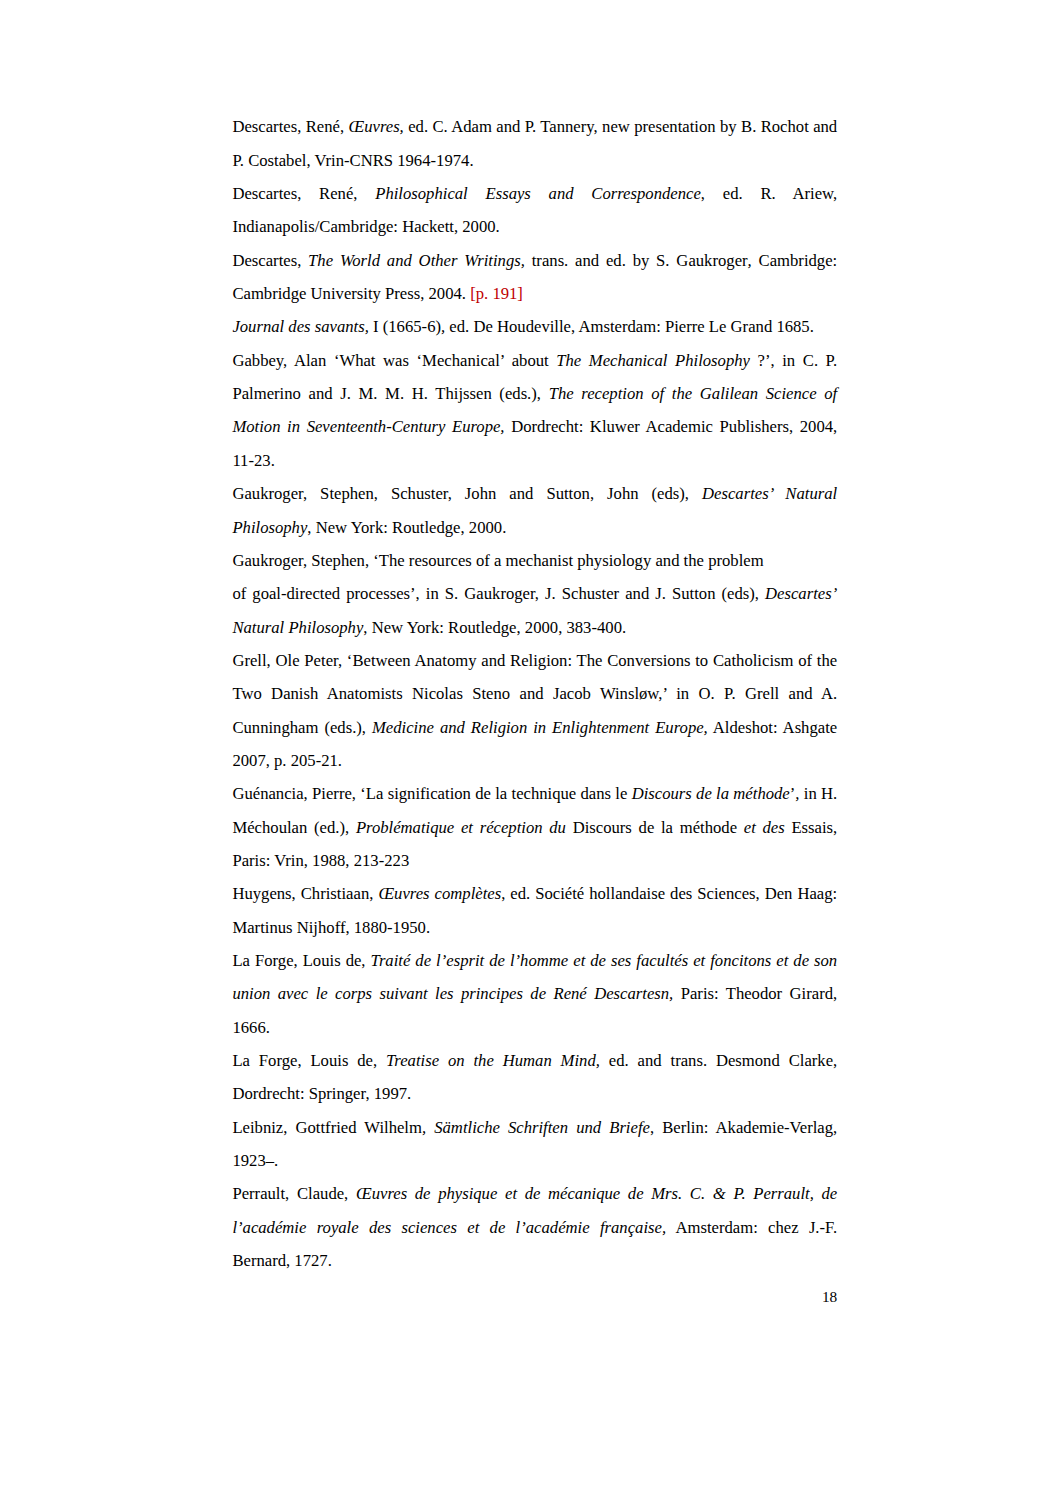Descartes, René, Œuvres, ed. C. Adam and P. Tannery, new presentation by B. Rochot and P. Costabel, Vrin-CNRS 1964-1974.
Descartes, René, Philosophical Essays and Correspondence, ed. R. Ariew, Indianapolis/Cambridge: Hackett, 2000.
Descartes, The World and Other Writings, trans. and ed. by S. Gaukroger, Cambridge: Cambridge University Press, 2004. [p. 191]
Journal des savants, I (1665-6), ed. De Houdeville, Amsterdam: Pierre Le Grand 1685.
Gabbey, Alan ‘What was ‘Mechanical’ about The Mechanical Philosophy ?’, in C. P. Palmerino and J. M. M. H. Thijssen (eds.), The reception of the Galilean Science of Motion in Seventeenth-Century Europe, Dordrecht: Kluwer Academic Publishers, 2004, 11-23.
Gaukroger, Stephen, Schuster, John and Sutton, John (eds), Descartes’ Natural Philosophy, New York: Routledge, 2000.
Gaukroger, Stephen, ‘The resources of a mechanist physiology and the problem
of goal-directed processes’, in S. Gaukroger, J. Schuster and J. Sutton (eds), Descartes’ Natural Philosophy, New York: Routledge, 2000, 383-400.
Grell, Ole Peter, ‘Between Anatomy and Religion: The Conversions to Catholicism of the Two Danish Anatomists Nicolas Steno and Jacob Winsløw,’ in O. P. Grell and A. Cunningham (eds.), Medicine and Religion in Enlightenment Europe, Aldeshot: Ashgate 2007, p. 205-21.
Guénancia, Pierre, ‘La signification de la technique dans le Discours de la méthode’, in H. Méchoulan (ed.), Problématique et réception du Discours de la méthode et des Essais, Paris: Vrin, 1988, 213-223
Huygens, Christiaan, Œuvres complètes, ed. Société hollandaise des Sciences, Den Haag: Martinus Nijhoff, 1880-1950.
La Forge, Louis de, Traité de l’esprit de l’homme et de ses facultés et foncitons et de son union avec le corps suivant les principes de René Descartesn, Paris: Theodor Girard, 1666.
La Forge, Louis de, Treatise on the Human Mind, ed. and trans. Desmond Clarke, Dordrecht: Springer, 1997.
Leibniz, Gottfried Wilhelm, Sämtliche Schriften und Briefe, Berlin: Akademie-Verlag, 1923–.
Perrault, Claude, Œuvres de physique et de mécanique de Mrs. C. & P. Perrault, de l’académie royale des sciences et de l’académie française, Amsterdam: chez J.-F. Bernard, 1727.
18